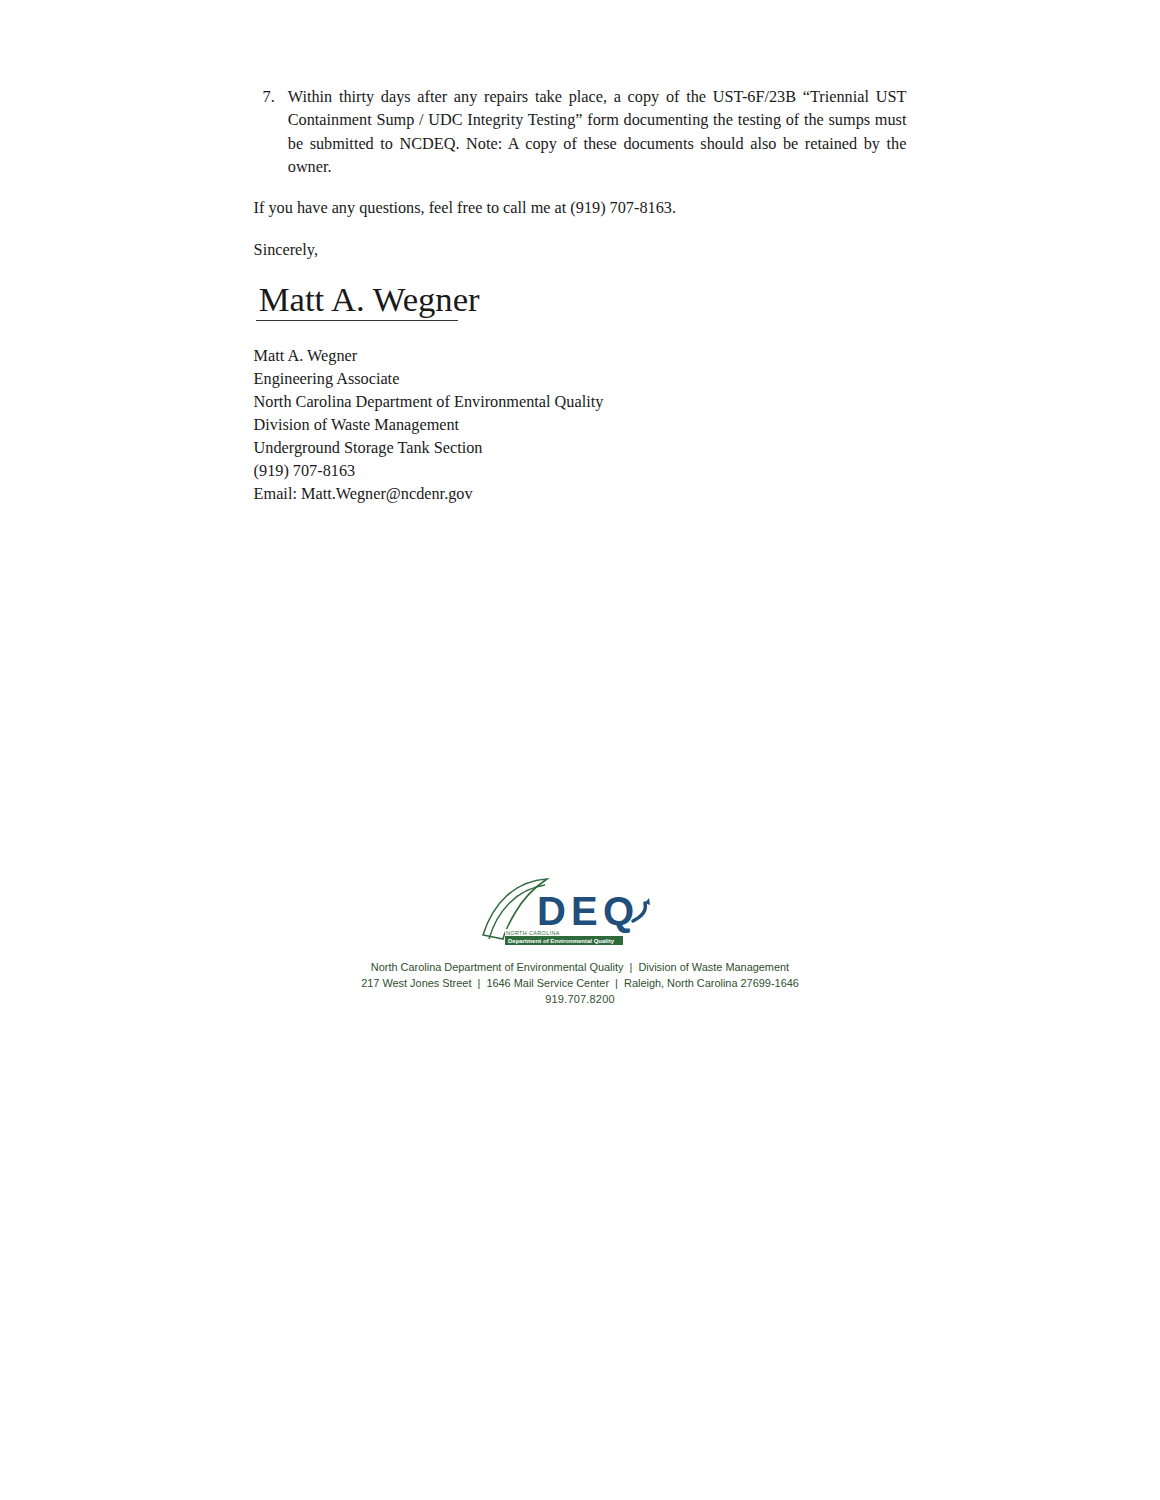7. Within thirty days after any repairs take place, a copy of the UST-6F/23B “Triennial UST Containment Sump / UDC Integrity Testing” form documenting the testing of the sumps must be submitted to NCDEQ. Note: A copy of these documents should also be retained by the owner.
If you have any questions, feel free to call me at (919) 707-8163.
Sincerely,
Matt A. Wegner
Matt A. Wegner
Engineering Associate
North Carolina Department of Environmental Quality
Division of Waste Management
Underground Storage Tank Section
(919) 707-8163
Email: Matt.Wegner@ncdenr.gov
D E Q NORTH CAROLINA Department of Environmental Quality
North Carolina Department of Environmental Quality | Division of Waste Management
217 West Jones Street | 1646 Mail Service Center | Raleigh, North Carolina 27699-1646
919.707.8200